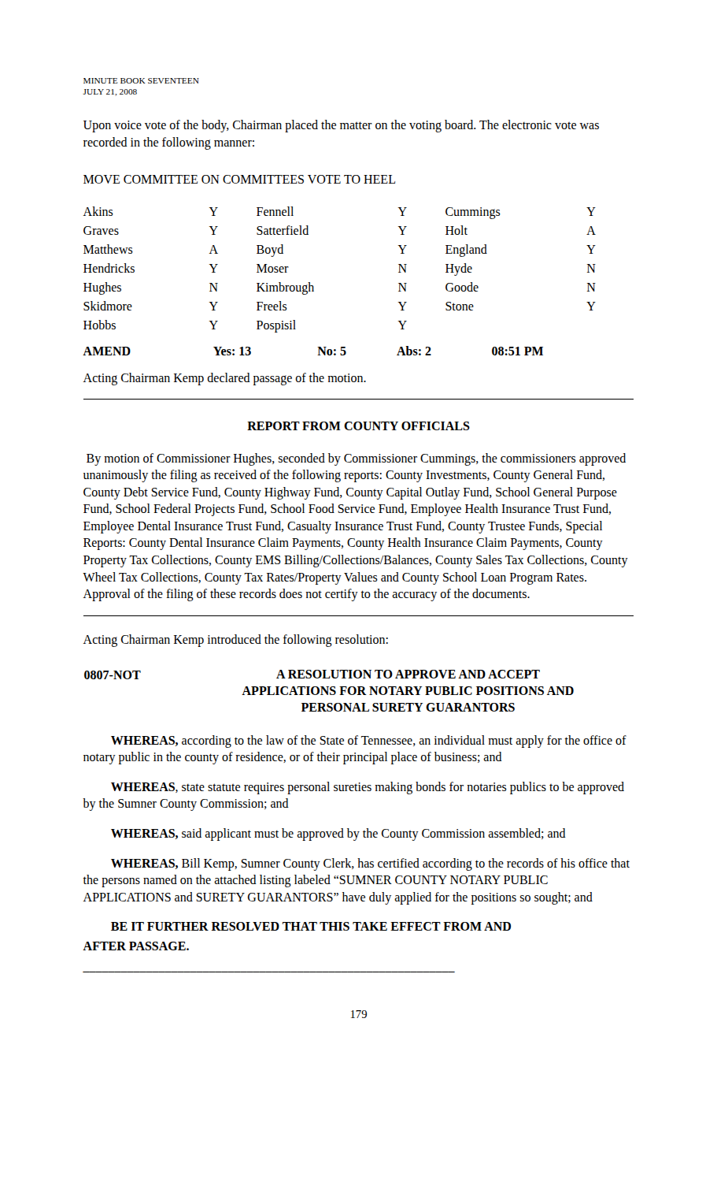MINUTE BOOK SEVENTEEN
JULY 21, 2008
Upon voice vote of the body, Chairman placed the matter on the voting board. The electronic vote was recorded in the following manner:
MOVE COMMITTEE ON COMMITTEES VOTE TO HEEL
| Akins | Y | Fennell | Y | Cummings | Y |
| Graves | Y | Satterfield | Y | Holt | A |
| Matthews | A | Boyd | Y | England | Y |
| Hendricks | Y | Moser | N | Hyde | N |
| Hughes | N | Kimbrough | N | Goode | N |
| Skidmore | Y | Freels | Y | Stone | Y |
| Hobbs | Y | Pospisil | Y | | |
| AMEND | Yes: 13 | No: 5 | Abs: 2 | 08:51 PM |
Acting Chairman Kemp declared passage of the motion.
REPORT FROM COUNTY OFFICIALS
By motion of Commissioner Hughes, seconded by Commissioner Cummings, the commissioners approved unanimously the filing as received of the following reports: County Investments, County General Fund, County Debt Service Fund, County Highway Fund, County Capital Outlay Fund, School General Purpose Fund, School Federal Projects Fund, School Food Service Fund, Employee Health Insurance Trust Fund, Employee Dental Insurance Trust Fund, Casualty Insurance Trust Fund, County Trustee Funds, Special Reports: County Dental Insurance Claim Payments, County Health Insurance Claim Payments, County Property Tax Collections, County EMS Billing/Collections/Balances, County Sales Tax Collections, County Wheel Tax Collections, County Tax Rates/Property Values and County School Loan Program Rates. Approval of the filing of these records does not certify to the accuracy of the documents.
Acting Chairman Kemp introduced the following resolution:
| 0807-NOT | A RESOLUTION TO APPROVE AND ACCEPT APPLICATIONS FOR NOTARY PUBLIC POSITIONS AND PERSONAL SURETY GUARANTORS |
WHEREAS, according to the law of the State of Tennessee, an individual must apply for the office of notary public in the county of residence, or of their principal place of business; and
WHEREAS, state statute requires personal sureties making bonds for notaries publics to be approved by the Sumner County Commission; and
WHEREAS, said applicant must be approved by the County Commission assembled; and
WHEREAS, Bill Kemp, Sumner County Clerk, has certified according to the records of his office that the persons named on the attached listing labeled “SUMNER COUNTY NOTARY PUBLIC APPLICATIONS and SURETY GUARANTORS” have duly applied for the positions so sought; and
BE IT FURTHER RESOLVED THAT THIS TAKE EFFECT FROM AND
AFTER PASSAGE.
–––––––––––––––––––––––––––––––––––––––––––––––––––––––––––
179